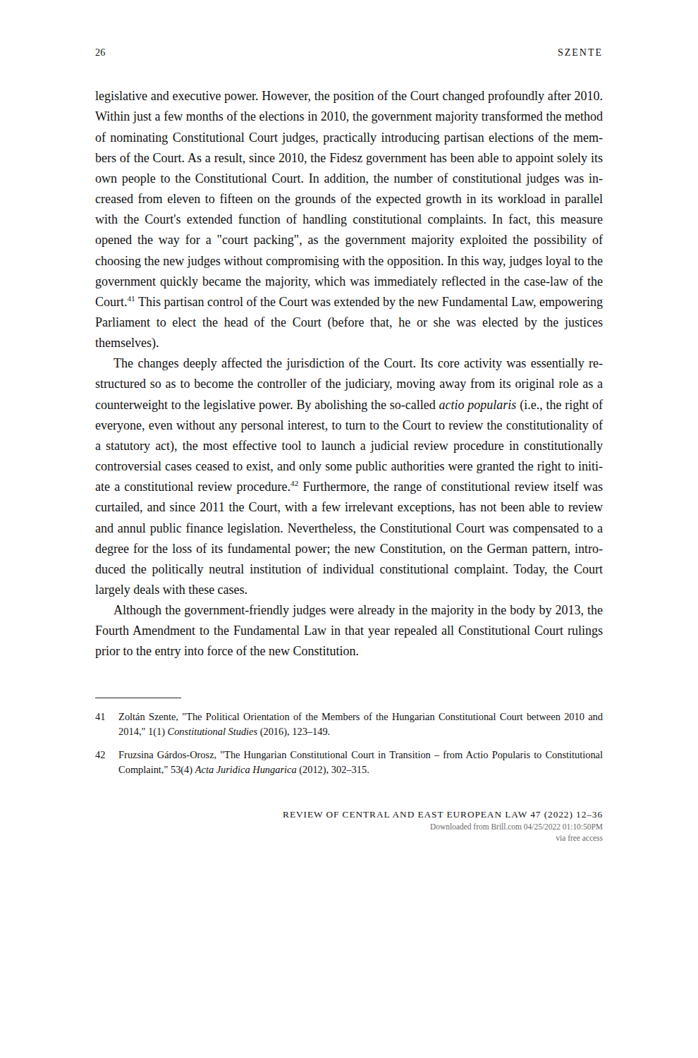26 Szente
legislative and executive power. However, the position of the Court changed profoundly after 2010. Within just a few months of the elections in 2010, the government majority transformed the method of nominating Constitutional Court judges, practically introducing partisan elections of the members of the Court. As a result, since 2010, the Fidesz government has been able to appoint solely its own people to the Constitutional Court. In addition, the number of constitutional judges was increased from eleven to fifteen on the grounds of the expected growth in its workload in parallel with the Court's extended function of handling constitutional complaints. In fact, this measure opened the way for a "court packing", as the government majority exploited the possibility of choosing the new judges without compromising with the opposition. In this way, judges loyal to the government quickly became the majority, which was immediately reflected in the case-law of the Court.41 This partisan control of the Court was extended by the new Fundamental Law, empowering Parliament to elect the head of the Court (before that, he or she was elected by the justices themselves).
The changes deeply affected the jurisdiction of the Court. Its core activity was essentially restructured so as to become the controller of the judiciary, moving away from its original role as a counterweight to the legislative power. By abolishing the so-called actio popularis (i.e., the right of everyone, even without any personal interest, to turn to the Court to review the constitutionality of a statutory act), the most effective tool to launch a judicial review procedure in constitutionally controversial cases ceased to exist, and only some public authorities were granted the right to initiate a constitutional review procedure.42 Furthermore, the range of constitutional review itself was curtailed, and since 2011 the Court, with a few irrelevant exceptions, has not been able to review and annul public finance legislation. Nevertheless, the Constitutional Court was compensated to a degree for the loss of its fundamental power; the new Constitution, on the German pattern, introduced the politically neutral institution of individual constitutional complaint. Today, the Court largely deals with these cases.
Although the government-friendly judges were already in the majority in the body by 2013, the Fourth Amendment to the Fundamental Law in that year repealed all Constitutional Court rulings prior to the entry into force of the new Constitution.
Zoltán Szente, "The Political Orientation of the Members of the Hungarian Constitutional Court between 2010 and 2014," 1(1) Constitutional Studies (2016), 123–149.
Fruzsina Gárdos-Orosz, "The Hungarian Constitutional Court in Transition – from Actio Popularis to Constitutional Complaint," 53(4) Acta Juridica Hungarica (2012), 302–315.
review of central and east european law 47 (2022) 12–36 Downloaded from Brill.com 04/25/2022 01:10:50PM
via free access